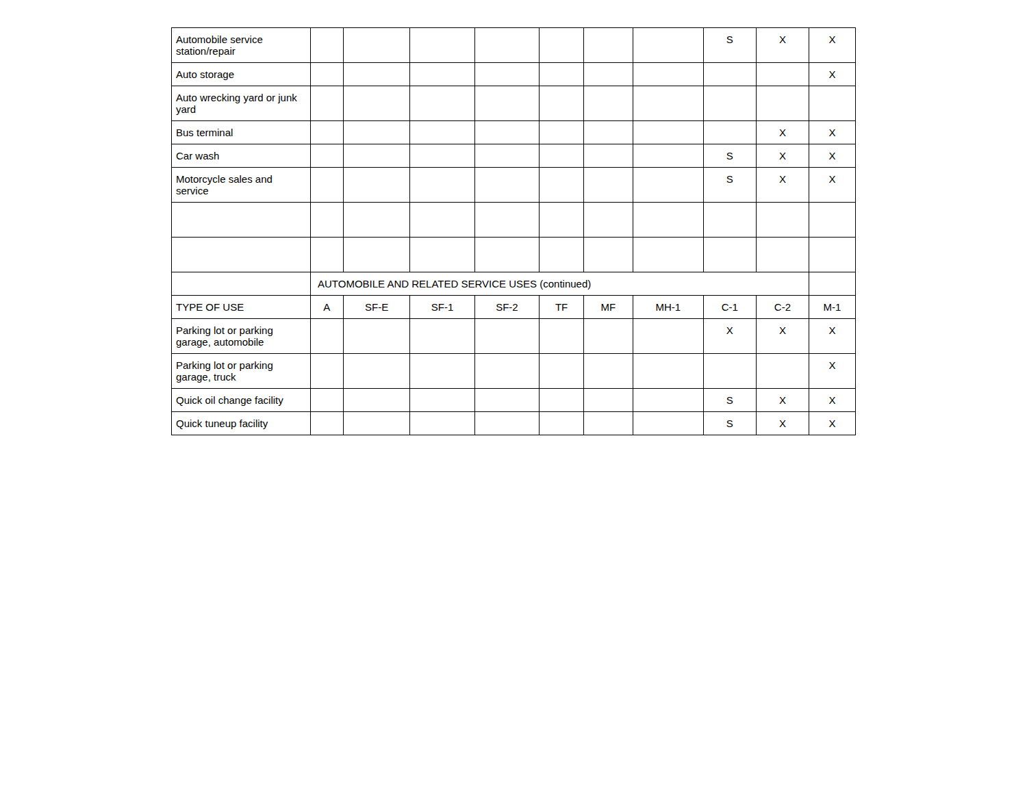| Automobile service station/repair | | | | | | | | S | X | X |
| Auto storage | | | | | | | | | | X |
| Auto wrecking yard or junk yard | | | | | | | | | | |
| Bus terminal | | | | | | | | | X | X |
| Car wash | | | | | | | | S | X | X |
| Motorcycle sales and service | | | | | | | | S | X | X |
| | AUTOMOBILE AND RELATED SERVICE USES (continued) | |
| TYPE OF USE | A | SF-E | SF-1 | SF-2 | TF | MF | MH-1 | C-1 | C-2 | M-1 |
| Parking lot or parking garage, automobile | | | | | | | | X | X | X |
| Parking lot or parking garage, truck | | | | | | | | | | X |
| Quick oil change facility | | | | | | | | S | X | X |
| Quick tuneup facility | | | | | | | | S | X | X |